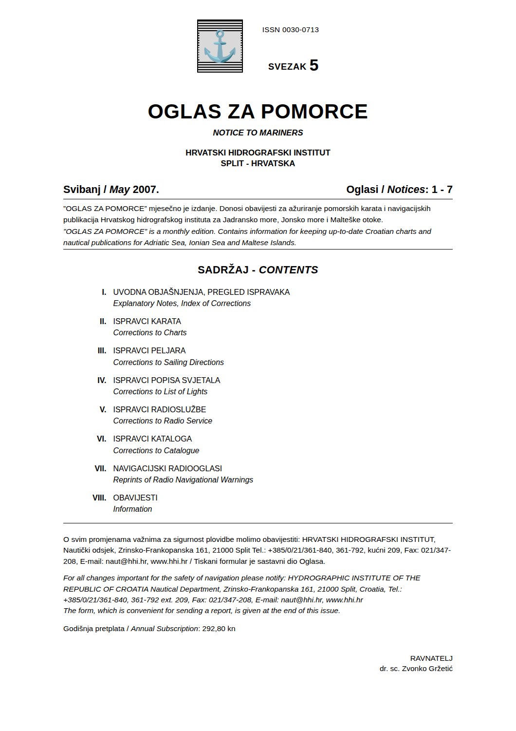⚓
ISSN 0030-0713
SVEZAK 5
OGLAS ZA POMORCE
NOTICE TO MARINERS
HRVATSKI HIDROGRAFSKI INSTITUT
SPLIT - HRVATSKA
Svibanj / May 2007. Oglasi / Notices: 1 - 7
”OGLAS ZA POMORCE” mjesečno je izdanje. Donosi obavijesti za ažuriranje pomorskih karata i navigacijskih publikacija Hrvatskog hidrografskog instituta za Jadransko more, Jonsko more i Malteške otoke.
”OGLAS ZA POMORCE” is a monthly edition. Contains information for keeping up-to-date Croatian charts and nautical publications for Adriatic Sea, Ionian Sea and Maltese Islands.
SADRŽAJ - CONTENTS
| I. | UVODNA OBJAŠNJENJA, PREGLED ISPRAVAKA Explanatory Notes, Index of Corrections |
| II. | ISPRAVCI KARATA Corrections to Charts |
| III. | ISPRAVCI PELJARA Corrections to Sailing Directions |
| IV. | ISPRAVCI POPISA SVJETALA Corrections to List of Lights |
| V. | ISPRAVCI RADIOSLUŽBE Corrections to Radio Service |
| VI. | ISPRAVCI KATALOGA Corrections to Catalogue |
| VII. | NAVIGACIJSKI RADIOOGLASI Reprints of Radio Navigational Warnings |
| VIII. | OBAVIJESTI Information |
O svim promjenama važnima za sigurnost plovidbe molimo obavijestiti: HRVATSKI HIDROGRAFSKI INSTITUT, Nautički odsjek, Zrinsko-Frankopanska 161, 21000 Split Tel.: +385/0/21/361-840, 361-792, kućni 209, Fax: 021/347-208, E-mail: naut@hhi.hr, www.hhi.hr / Tiskani formular je sastavni dio Oglasa.
For all changes important for the safety of navigation please notify: HYDROGRAPHIC INSTITUTE OF THE REPUBLIC OF CROATIA Nautical Department, Zrinsko-Frankopanska 161, 21000 Split, Croatia, Tel.: +385/0/21/361-840, 361-792 ext. 209, Fax: 021/347-208, E-mail: naut@hhi.hr, www.hhi.hr
The form, which is convenient for sending a report, is given at the end of this issue.
Godišnja pretplata / Annual Subscription: 292,80 kn
RAVNATELJ
dr. sc. Zvonko Gržetić